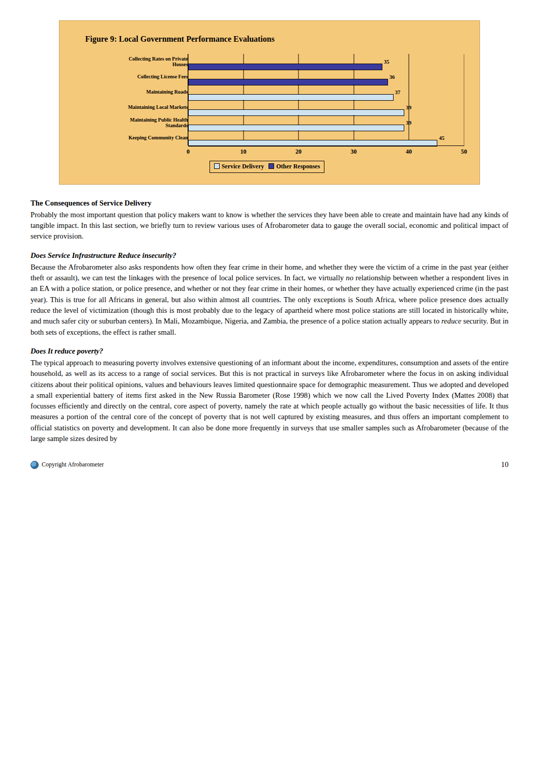Figure 9: Local Government Performance Evaluations
| Collecting Rates on Private Houses | 35 |
| Collecting License Fees | 36 |
| Maintaining Roads | 37 |
| Maintaining Local Markets | 39 |
| Maintaining Public Health Standards | 39 |
| Keeping Community Clean | 45 |
| | 0 10 20 30 40 50 |
Service Delivery Other Responses
The Consequences of Service Delivery
Probably the most important question that policy makers want to know is whether the services they have been able to create and maintain have had any kinds of tangible impact. In this last section, we briefly turn to review various uses of Afrobarometer data to gauge the overall social, economic and political impact of service provision.
Does Service Infrastructure Reduce insecurity?
Because the Afrobarometer also asks respondents how often they fear crime in their home, and whether they were the victim of a crime in the past year (either theft or assault), we can test the linkages with the presence of local police services. In fact, we virtually no relationship between whether a respondent lives in an EA with a police station, or police presence, and whether or not they fear crime in their homes, or whether they have actually experienced crime (in the past year). This is true for all Africans in general, but also within almost all countries. The only exceptions is South Africa, where police presence does actually reduce the level of victimization (though this is most probably due to the legacy of apartheid where most police stations are still located in historically white, and much safer city or suburban centers). In Mali, Mozambique, Nigeria, and Zambia, the presence of a police station actually appears to reduce security. But in both sets of exceptions, the effect is rather small.
Does It reduce poverty?
The typical approach to measuring poverty involves extensive questioning of an informant about the income, expenditures, consumption and assets of the entire household, as well as its access to a range of social services. But this is not practical in surveys like Afrobarometer where the focus in on asking individual citizens about their political opinions, values and behaviours leaves limited questionnaire space for demographic measurement. Thus we adopted and developed a small experiential battery of items first asked in the New Russia Barometer (Rose 1998) which we now call the Lived Poverty Index (Mattes 2008) that focusses efficiently and directly on the central, core aspect of poverty, namely the rate at which people actually go without the basic necessities of life. It thus measures a portion of the central core of the concept of poverty that is not well captured by existing measures, and thus offers an important complement to official statistics on poverty and development. It can also be done more frequently in surveys that use smaller samples such as Afrobarometer (because of the large sample sizes desired by
Copyright Afrobarometer
10